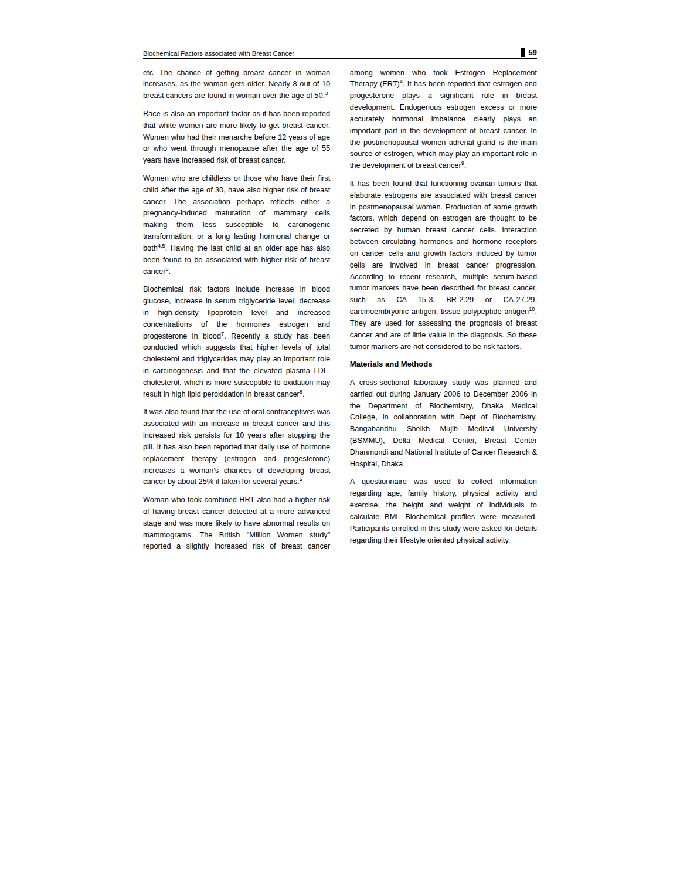Biochemical Factors associated with Breast Cancer
59
etc. The chance of getting breast cancer in woman increases, as the woman gets older. Nearly 8 out of 10 breast cancers are found in woman over the age of 50.3
Race is also an important factor as it has been reported that white women are more likely to get breast cancer. Women who had their menarche before 12 years of age or who went through menopause after the age of 55 years have increased risk of breast cancer.
Women who are childless or those who have their first child after the age of 30, have also higher risk of breast cancer. The association perhaps reflects either a pregnancy-induced maturation of mammary cells making them less susceptible to carcinogenic transformation, or a long lasting hormonal change or both4,5. Having the last child at an older age has also been found to be associated with higher risk of breast cancer6.
Biochemical risk factors include increase in blood glucose, increase in serum triglyceride level, decrease in high-density lipoprotein level and increased concentrations of the hormones estrogen and progesterone in blood7. Recently a study has been conducted which suggests that higher levels of total cholesterol and triglycerides may play an important role in carcinogenesis and that the elevated plasma LDL-cholesterol, which is more susceptible to oxidation may result in high lipid peroxidation in breast cancer8.
It was also found that the use of oral contraceptives was associated with an increase in breast cancer and this increased risk persists for 10 years after stopping the pill. It has also been reported that daily use of hormone replacement therapy (estrogen and progesterone) increases a woman's chances of developing breast cancer by about 25% if taken for several years.5
Woman who took combined HRT also had a higher risk of having breast cancer detected at a more advanced stage and was more likely to have abnormal results on mammograms. The British "Million Women study" reported a slightly increased risk of breast cancer among women who took Estrogen Replacement Therapy (ERT)4. It has been reported that estrogen and progesterone plays a significant role in breast development. Endogenous estrogen excess or more accurately hormonal imbalance clearly plays an important part in the development of breast cancer. In the postmenopausal women adrenal gland is the main source of estrogen, which may play an important role in the development of breast cancer9.
It has been found that functioning ovarian tumors that elaborate estrogens are associated with breast cancer in postmenopausal women. Production of some growth factors, which depend on estrogen are thought to be secreted by human breast cancer cells. Interaction between circulating hormones and hormone receptors on cancer cells and growth factors induced by tumor cells are involved in breast cancer progression. According to recent research, multiple serum-based tumor markers have been described for breast cancer, such as CA 15-3, BR-2.29 or CA-27.29, carcinoembryonic antigen, tissue polypeptide antigen10. They are used for assessing the prognosis of breast cancer and are of little value in the diagnosis. So these tumor markers are not considered to be risk factors.
Materials and Methods
A cross-sectional laboratory study was planned and carried out during January 2006 to December 2006 in the Department of Biochemistry, Dhaka Medical College, in collaboration with Dept of Biochemistry, Bangabandhu Sheikh Mujib Medical University (BSMMU), Delta Medical Center, Breast Center Dhanmondi and National Institute of Cancer Research & Hospital, Dhaka.
A questionnaire was used to collect information regarding age, family history, physical activity and exercise, the height and weight of individuals to calculate BMI. Biochemical profiles were measured. Participants enrolled in this study were asked for details regarding their lifestyle oriented physical activity.